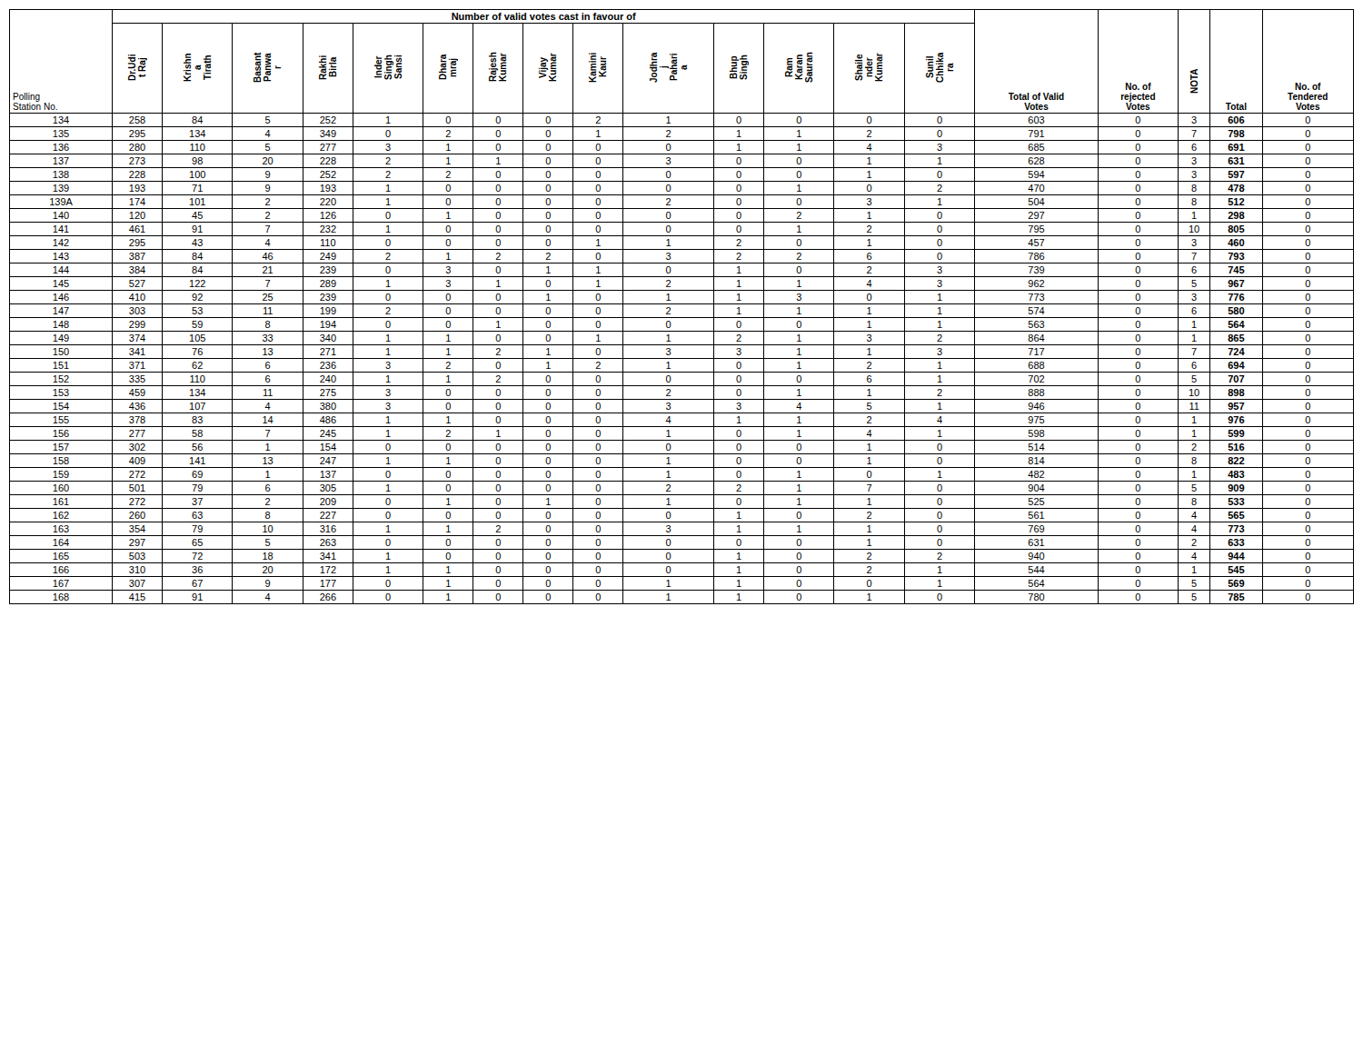| Polling Station No. | Number of valid votes cast in favour of | Total of Valid Votes | No. of rejected Votes | NOTA | Total | No. of Tendered Votes |
| --- | --- | --- | --- | --- | --- | --- |
| Dr.Udi t Raj | Krishn a Tirath | Basant Panwa r | Rakhi Birla | Inder Singh Sansi | Dhara mraj | Rajesh Kumar | Vijay Kumar | Kamini Kaur | Jodhra j Pahari a | Bhup Singh | Ram Karan Sauran | Shaile nder Kumar | Sunil Chhika ra |
| 134 | 258 | 84 | 5 | 252 | 1 | 0 | 0 | 0 | 2 | 1 | 0 | 0 | 0 | 0 | 603 | 0 | 3 | 606 | 0 |
| 135 | 295 | 134 | 4 | 349 | 0 | 2 | 0 | 0 | 1 | 2 | 1 | 1 | 2 | 0 | 791 | 0 | 7 | 798 | 0 |
| 136 | 280 | 110 | 5 | 277 | 3 | 1 | 0 | 0 | 0 | 0 | 1 | 1 | 4 | 3 | 685 | 0 | 6 | 691 | 0 |
| 137 | 273 | 98 | 20 | 228 | 2 | 1 | 1 | 0 | 0 | 3 | 0 | 0 | 1 | 1 | 628 | 0 | 3 | 631 | 0 |
| 138 | 228 | 100 | 9 | 252 | 2 | 2 | 0 | 0 | 0 | 0 | 0 | 0 | 1 | 0 | 594 | 0 | 3 | 597 | 0 |
| 139 | 193 | 71 | 9 | 193 | 1 | 0 | 0 | 0 | 0 | 0 | 0 | 1 | 0 | 2 | 470 | 0 | 8 | 478 | 0 |
| 139A | 174 | 101 | 2 | 220 | 1 | 0 | 0 | 0 | 0 | 2 | 0 | 0 | 3 | 1 | 504 | 0 | 8 | 512 | 0 |
| 140 | 120 | 45 | 2 | 126 | 0 | 1 | 0 | 0 | 0 | 0 | 0 | 2 | 1 | 0 | 297 | 0 | 1 | 298 | 0 |
| 141 | 461 | 91 | 7 | 232 | 1 | 0 | 0 | 0 | 0 | 0 | 0 | 1 | 2 | 0 | 795 | 0 | 10 | 805 | 0 |
| 142 | 295 | 43 | 4 | 110 | 0 | 0 | 0 | 0 | 1 | 1 | 2 | 0 | 1 | 0 | 457 | 0 | 3 | 460 | 0 |
| 143 | 387 | 84 | 46 | 249 | 2 | 1 | 2 | 2 | 0 | 3 | 2 | 2 | 6 | 0 | 786 | 0 | 7 | 793 | 0 |
| 144 | 384 | 84 | 21 | 239 | 0 | 3 | 0 | 1 | 1 | 0 | 1 | 0 | 2 | 3 | 739 | 0 | 6 | 745 | 0 |
| 145 | 527 | 122 | 7 | 289 | 1 | 3 | 1 | 0 | 1 | 2 | 1 | 1 | 4 | 3 | 962 | 0 | 5 | 967 | 0 |
| 146 | 410 | 92 | 25 | 239 | 0 | 0 | 0 | 1 | 0 | 1 | 1 | 3 | 0 | 1 | 773 | 0 | 3 | 776 | 0 |
| 147 | 303 | 53 | 11 | 199 | 2 | 0 | 0 | 0 | 0 | 2 | 1 | 1 | 1 | 1 | 574 | 0 | 6 | 580 | 0 |
| 148 | 299 | 59 | 8 | 194 | 0 | 0 | 1 | 0 | 0 | 0 | 0 | 0 | 1 | 1 | 563 | 0 | 1 | 564 | 0 |
| 149 | 374 | 105 | 33 | 340 | 1 | 1 | 0 | 0 | 1 | 1 | 2 | 1 | 3 | 2 | 864 | 0 | 1 | 865 | 0 |
| 150 | 341 | 76 | 13 | 271 | 1 | 1 | 2 | 1 | 0 | 3 | 3 | 1 | 1 | 3 | 717 | 0 | 7 | 724 | 0 |
| 151 | 371 | 62 | 6 | 236 | 3 | 2 | 0 | 1 | 2 | 1 | 0 | 1 | 2 | 1 | 688 | 0 | 6 | 694 | 0 |
| 152 | 335 | 110 | 6 | 240 | 1 | 1 | 2 | 0 | 0 | 0 | 0 | 0 | 6 | 1 | 702 | 0 | 5 | 707 | 0 |
| 153 | 459 | 134 | 11 | 275 | 3 | 0 | 0 | 0 | 0 | 2 | 0 | 1 | 1 | 2 | 888 | 0 | 10 | 898 | 0 |
| 154 | 436 | 107 | 4 | 380 | 3 | 0 | 0 | 0 | 0 | 3 | 3 | 4 | 5 | 1 | 946 | 0 | 11 | 957 | 0 |
| 155 | 378 | 83 | 14 | 486 | 1 | 1 | 0 | 0 | 0 | 4 | 1 | 1 | 2 | 4 | 975 | 0 | 1 | 976 | 0 |
| 156 | 277 | 58 | 7 | 245 | 1 | 2 | 1 | 0 | 0 | 1 | 0 | 1 | 4 | 1 | 598 | 0 | 1 | 599 | 0 |
| 157 | 302 | 56 | 1 | 154 | 0 | 0 | 0 | 0 | 0 | 0 | 0 | 0 | 1 | 0 | 514 | 0 | 2 | 516 | 0 |
| 158 | 409 | 141 | 13 | 247 | 1 | 1 | 0 | 0 | 0 | 1 | 0 | 0 | 1 | 0 | 814 | 0 | 8 | 822 | 0 |
| 159 | 272 | 69 | 1 | 137 | 0 | 0 | 0 | 0 | 0 | 1 | 0 | 1 | 0 | 1 | 482 | 0 | 1 | 483 | 0 |
| 160 | 501 | 79 | 6 | 305 | 1 | 0 | 0 | 0 | 0 | 2 | 2 | 1 | 7 | 0 | 904 | 0 | 5 | 909 | 0 |
| 161 | 272 | 37 | 2 | 209 | 0 | 1 | 0 | 1 | 0 | 1 | 0 | 1 | 1 | 0 | 525 | 0 | 8 | 533 | 0 |
| 162 | 260 | 63 | 8 | 227 | 0 | 0 | 0 | 0 | 0 | 0 | 1 | 0 | 2 | 0 | 561 | 0 | 4 | 565 | 0 |
| 163 | 354 | 79 | 10 | 316 | 1 | 1 | 2 | 0 | 0 | 3 | 1 | 1 | 1 | 0 | 769 | 0 | 4 | 773 | 0 |
| 164 | 297 | 65 | 5 | 263 | 0 | 0 | 0 | 0 | 0 | 0 | 0 | 0 | 1 | 0 | 631 | 0 | 2 | 633 | 0 |
| 165 | 503 | 72 | 18 | 341 | 1 | 0 | 0 | 0 | 0 | 0 | 1 | 0 | 2 | 2 | 940 | 0 | 4 | 944 | 0 |
| 166 | 310 | 36 | 20 | 172 | 1 | 1 | 0 | 0 | 0 | 0 | 1 | 0 | 2 | 1 | 544 | 0 | 1 | 545 | 0 |
| 167 | 307 | 67 | 9 | 177 | 0 | 1 | 0 | 0 | 0 | 1 | 1 | 0 | 0 | 1 | 564 | 0 | 5 | 569 | 0 |
| 168 | 415 | 91 | 4 | 266 | 0 | 1 | 0 | 0 | 0 | 1 | 1 | 0 | 1 | 0 | 780 | 0 | 5 | 785 | 0 |